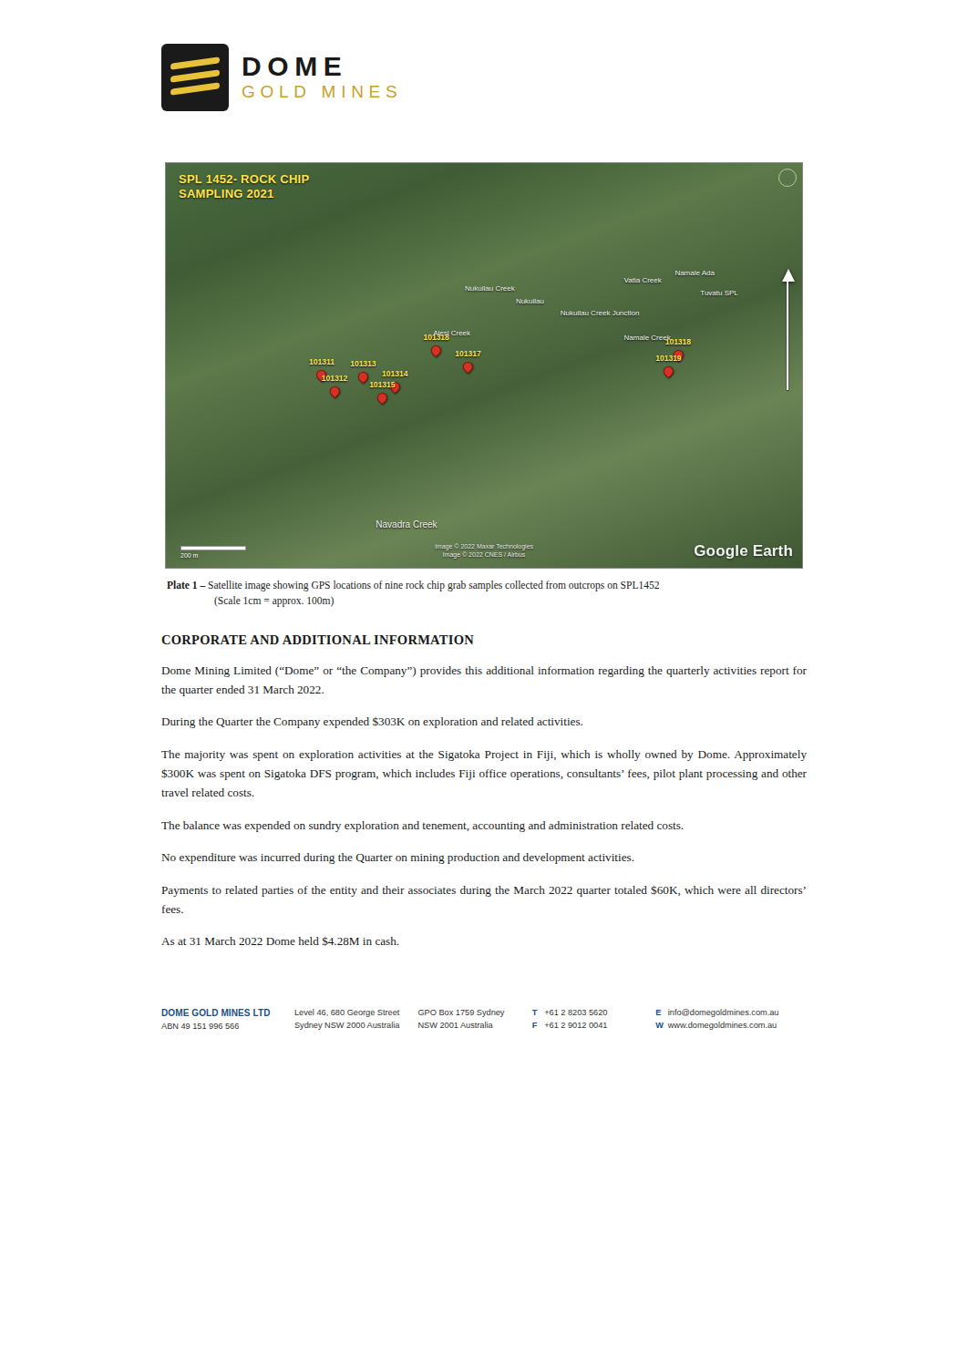DOME
GOLD MINES
SPL 1452- ROCK CHIP
SAMPLING 2021
Nukuilau Creek
Nukuilau
Vatia Creek
Namale Ada
Nukuilau Creek Junction
Tuvatu SPL
Alesi Creek
Namale Creek
Navadra Creek
101318
101317
101311
101312
101313
101314
101315
101318
101319
200 m
Image © 2022 Maxar Technologies
Image © 2022 CNES / Airbus
Google Earth
Plate 1 – Satellite image showing GPS locations of nine rock chip grab samples collected from outcrops on SPL1452 (Scale 1cm = approx. 100m)
CORPORATE AND ADDITIONAL INFORMATION
Dome Mining Limited (“Dome” or “the Company”) provides this additional information regarding the quarterly activities report for the quarter ended 31 March 2022.
During the Quarter the Company expended $303K on exploration and related activities.
The majority was spent on exploration activities at the Sigatoka Project in Fiji, which is wholly owned by Dome. Approximately $300K was spent on Sigatoka DFS program, which includes Fiji office operations, consultants’ fees, pilot plant processing and other travel related costs.
The balance was expended on sundry exploration and tenement, accounting and administration related costs.
No expenditure was incurred during the Quarter on mining production and development activities.
Payments to related parties of the entity and their associates during the March 2022 quarter totaled $60K, which were all directors’ fees.
As at 31 March 2022 Dome held $4.28M in cash.
DOME GOLD MINES LTD
ABN 49 151 996 566
Level 46, 680 George Street
Sydney NSW 2000 Australia
GPO Box 1759 Sydney
NSW 2001 Australia
T +61 2 8203 5620
F +61 2 9012 0041
E info@domegoldmines.com.au
W www.domegoldmines.com.au